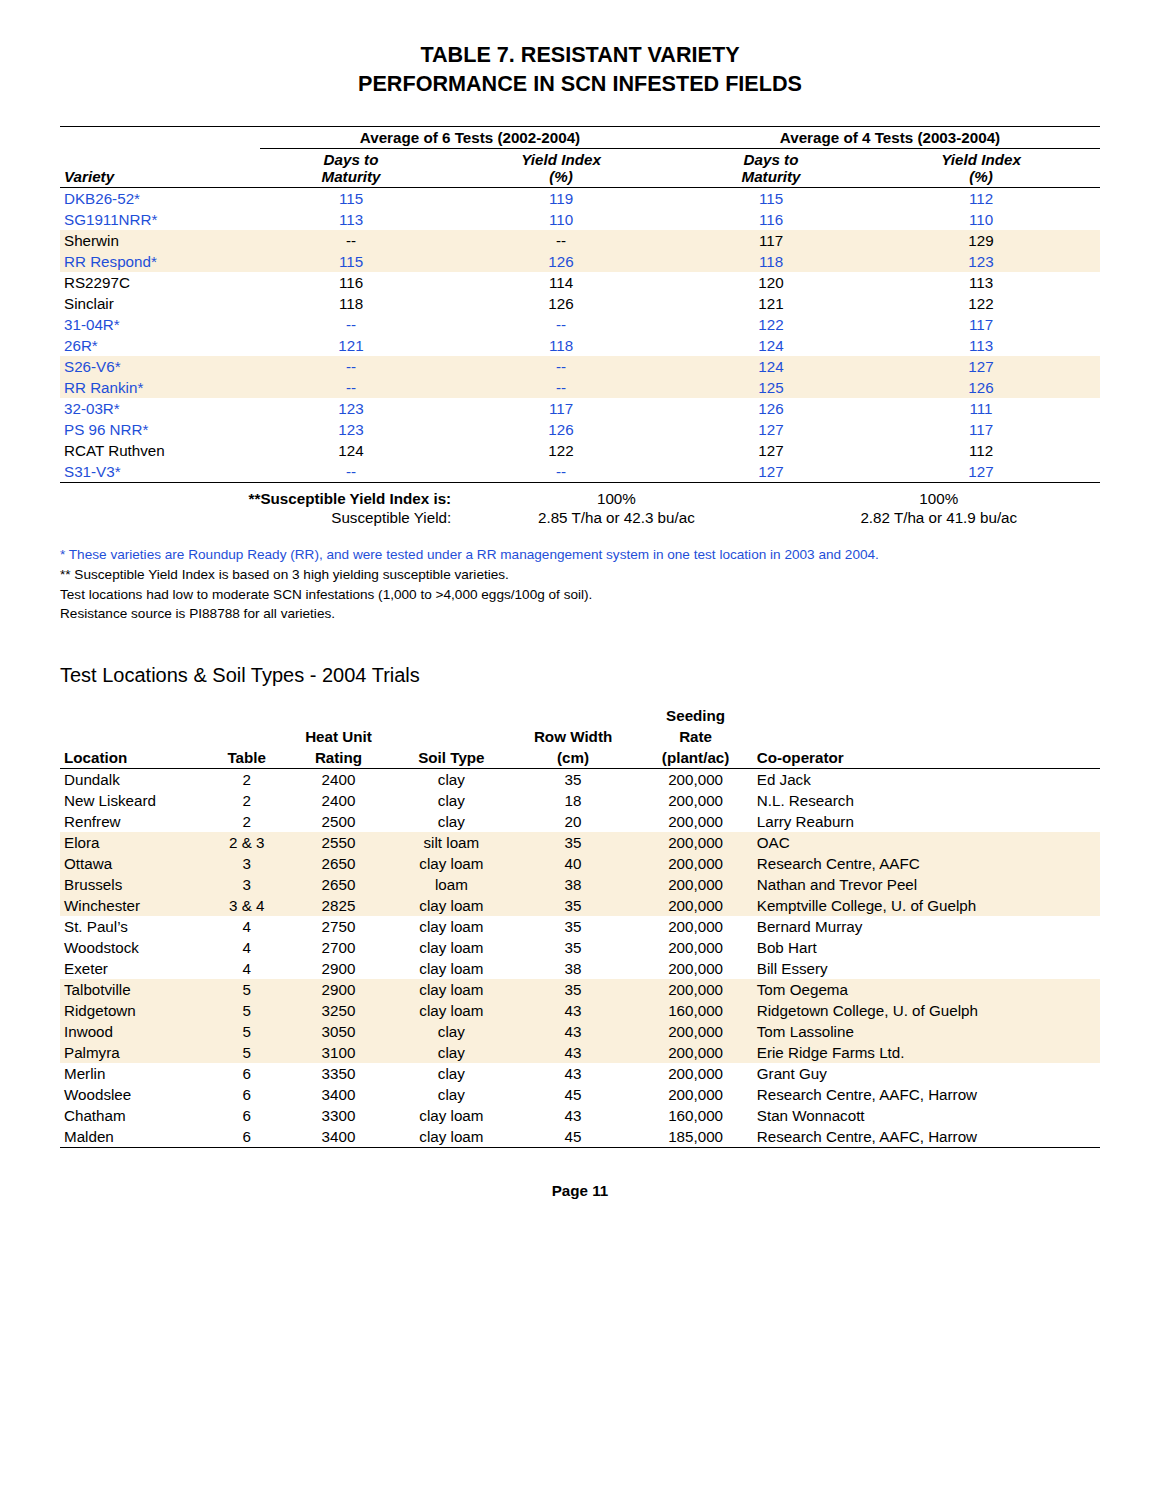TABLE 7. RESISTANT VARIETY
PERFORMANCE IN SCN INFESTED FIELDS
| | Average of 6 Tests (2002-2004) | Average of 4 Tests (2003-2004) |
| --- | --- | --- |
| Variety | Days to Maturity | Yield Index (%) | Days to Maturity | Yield Index (%) |
| DKB26-52* | 115 | 119 | 115 | 112 |
| SG1911NRR* | 113 | 110 | 116 | 110 |
| Sherwin | -- | -- | 117 | 129 |
| RR Respond* | 115 | 126 | 118 | 123 |
| RS2297C | 116 | 114 | 120 | 113 |
| Sinclair | 118 | 126 | 121 | 122 |
| 31-04R* | -- | -- | 122 | 117 |
| 26R* | 121 | 118 | 124 | 113 |
| S26-V6* | -- | -- | 124 | 127 |
| RR Rankin* | -- | -- | 125 | 126 |
| 32-03R* | 123 | 117 | 126 | 111 |
| PS 96 NRR* | 123 | 126 | 127 | 117 |
| RCAT Ruthven | 124 | 122 | 127 | 112 |
| S31-V3* | -- | -- | 127 | 127 |
| **Susceptible Yield Index is: | 100% | 100% |
| Susceptible Yield: | 2.85 T/ha or 42.3 bu/ac | 2.82 T/ha or 41.9 bu/ac |
* These varieties are Roundup Ready (RR), and were tested under a RR managengement system in one test location in 2003 and 2004.
** Susceptible Yield Index is based on 3 high yielding susceptible varieties.
Test locations had low to moderate SCN infestations (1,000 to >4,000 eggs/100g of soil).
Resistance source is PI88788 for all varieties.
Test Locations & Soil Types - 2004 Trials
| | | | | | Seeding | |
| --- | --- | --- | --- | --- | --- | --- |
| | | Heat Unit | | Row Width | Rate | |
| Location | Table | Rating | Soil Type | (cm) | (plant/ac) | Co-operator |
| Dundalk | 2 | 2400 | clay | 35 | 200,000 | Ed Jack |
| New Liskeard | 2 | 2400 | clay | 18 | 200,000 | N.L. Research |
| Renfrew | 2 | 2500 | clay | 20 | 200,000 | Larry Reaburn |
| Elora | 2 & 3 | 2550 | silt loam | 35 | 200,000 | OAC |
| Ottawa | 3 | 2650 | clay loam | 40 | 200,000 | Research Centre, AAFC |
| Brussels | 3 | 2650 | loam | 38 | 200,000 | Nathan and Trevor Peel |
| Winchester | 3 & 4 | 2825 | clay loam | 35 | 200,000 | Kemptville College, U. of Guelph |
| St. Paul’s | 4 | 2750 | clay loam | 35 | 200,000 | Bernard Murray |
| Woodstock | 4 | 2700 | clay loam | 35 | 200,000 | Bob Hart |
| Exeter | 4 | 2900 | clay loam | 38 | 200,000 | Bill Essery |
| Talbotville | 5 | 2900 | clay loam | 35 | 200,000 | Tom Oegema |
| Ridgetown | 5 | 3250 | clay loam | 43 | 160,000 | Ridgetown College, U. of Guelph |
| Inwood | 5 | 3050 | clay | 43 | 200,000 | Tom Lassoline |
| Palmyra | 5 | 3100 | clay | 43 | 200,000 | Erie Ridge Farms Ltd. |
| Merlin | 6 | 3350 | clay | 43 | 200,000 | Grant Guy |
| Woodslee | 6 | 3400 | clay | 45 | 200,000 | Research Centre, AAFC, Harrow |
| Chatham | 6 | 3300 | clay loam | 43 | 160,000 | Stan Wonnacott |
| Malden | 6 | 3400 | clay loam | 45 | 185,000 | Research Centre, AAFC, Harrow |
Page 11